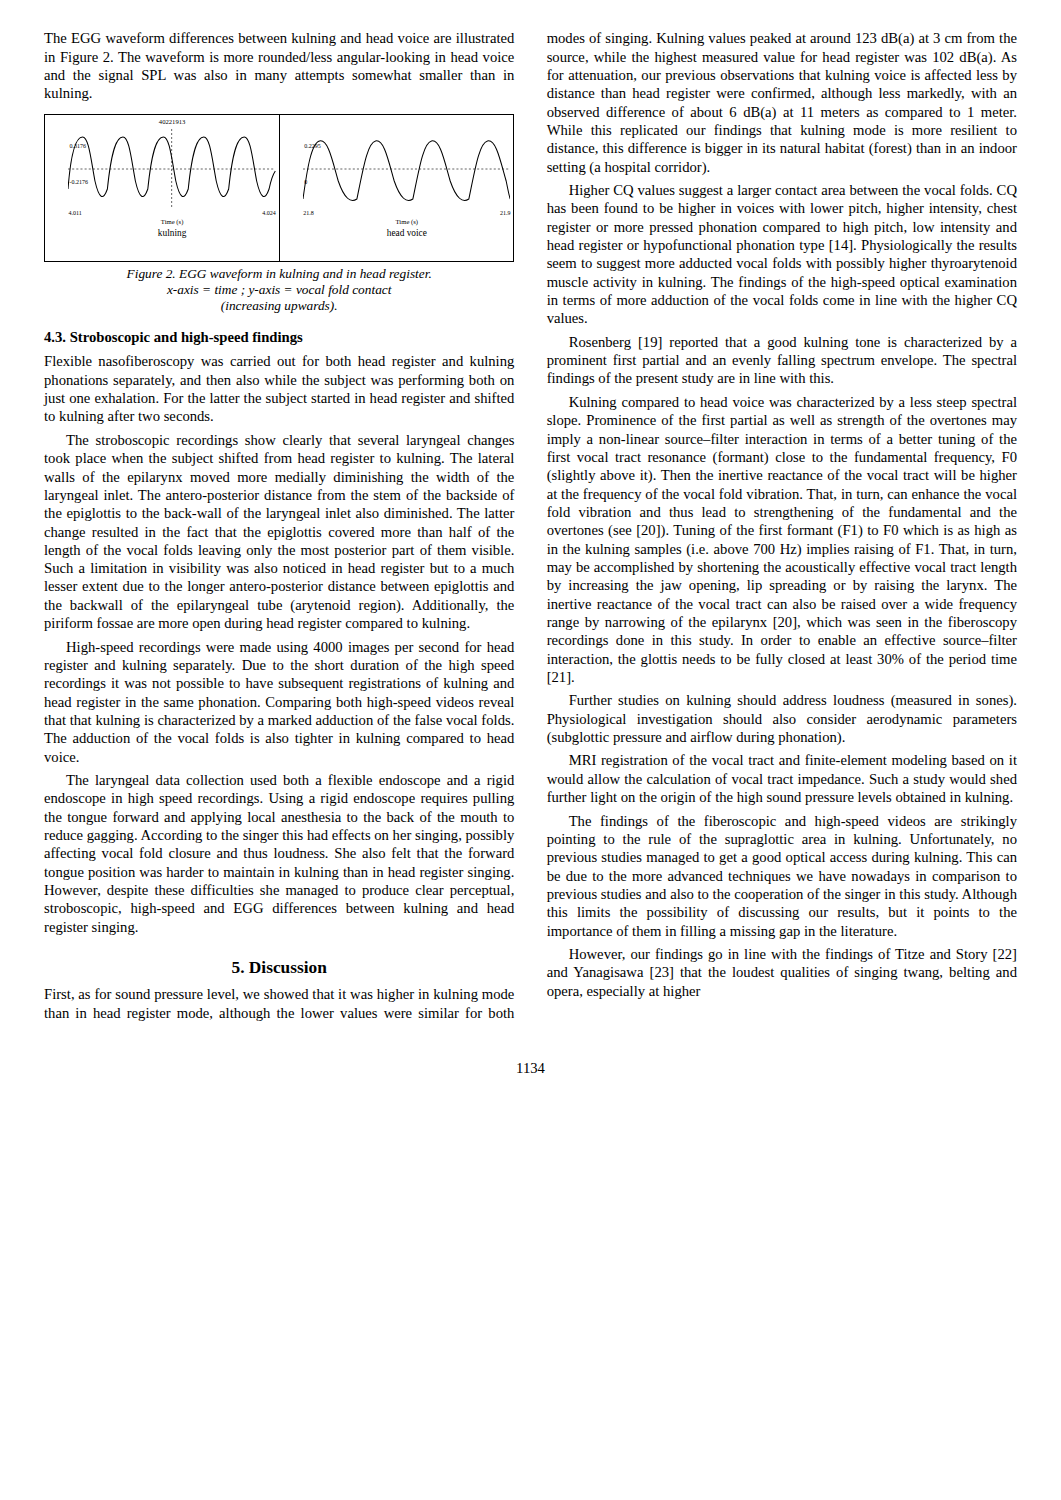The EGG waveform differences between kulning and head voice are illustrated in Figure 2. The waveform is more rounded/less angular-looking in head voice and the signal SPL was also in many attempts somewhat smaller than in kulning.
40221913
0.3176 -0.2176
4.011 4.024
Time (s)
kulning
0.2295 0
21.8 21.9
Time (s)
head voice
Figure 2. EGG waveform in kulning and in head register.
x-axis = time ; y-axis = vocal fold contact
(increasing upwards).
4.3. Stroboscopic and high-speed findings
Flexible nasofiberoscopy was carried out for both head register and kulning phonations separately, and then also while the subject was performing both on just one exhalation. For the latter the subject started in head register and shifted to kulning after two seconds.
The stroboscopic recordings show clearly that several laryngeal changes took place when the subject shifted from head register to kulning. The lateral walls of the epilarynx moved more medially diminishing the width of the laryngeal inlet. The antero-posterior distance from the stem of the backside of the epiglottis to the back-wall of the laryngeal inlet also diminished. The latter change resulted in the fact that the epiglottis covered more than half of the length of the vocal folds leaving only the most posterior part of them visible. Such a limitation in visibility was also noticed in head register but to a much lesser extent due to the longer antero-posterior distance between epiglottis and the backwall of the epilaryngeal tube (arytenoid region). Additionally, the piriform fossae are more open during head register compared to kulning.
High-speed recordings were made using 4000 images per second for head register and kulning separately. Due to the short duration of the high speed recordings it was not possible to have subsequent registrations of kulning and head register in the same phonation. Comparing both high-speed videos reveal that that kulning is characterized by a marked adduction of the false vocal folds. The adduction of the vocal folds is also tighter in kulning compared to head voice.
The laryngeal data collection used both a flexible endoscope and a rigid endoscope in high speed recordings. Using a rigid endoscope requires pulling the tongue forward and applying local anesthesia to the back of the mouth to reduce gagging. According to the singer this had effects on her singing, possibly affecting vocal fold closure and thus loudness. She also felt that the forward tongue position was harder to maintain in kulning than in head register singing. However, despite these difficulties she managed to produce clear perceptual, stroboscopic, high-speed and EGG differences between kulning and head register singing.
5. Discussion
First, as for sound pressure level, we showed that it was higher in kulning mode than in head register mode, although the lower values were similar for both modes of singing. Kulning values peaked at around 123 dB(a) at 3 cm from the source, while the highest measured value for head register was 102 dB(a). As for attenuation, our previous observations that kulning voice is affected less by distance than head register were confirmed, although less markedly, with an observed difference of about 6 dB(a) at 11 meters as compared to 1 meter. While this replicated our findings that kulning mode is more resilient to distance, this difference is bigger in its natural habitat (forest) than in an indoor setting (a hospital corridor).
Higher CQ values suggest a larger contact area between the vocal folds. CQ has been found to be higher in voices with lower pitch, higher intensity, chest register or more pressed phonation compared to high pitch, low intensity and head register or hypofunctional phonation type [14]. Physiologically the results seem to suggest more adducted vocal folds with possibly higher thyroarytenoid muscle activity in kulning. The findings of the high-speed optical examination in terms of more adduction of the vocal folds come in line with the higher CQ values.
Rosenberg [19] reported that a good kulning tone is characterized by a prominent first partial and an evenly falling spectrum envelope. The spectral findings of the present study are in line with this.
Kulning compared to head voice was characterized by a less steep spectral slope. Prominence of the first partial as well as strength of the overtones may imply a non-linear source–filter interaction in terms of a better tuning of the first vocal tract resonance (formant) close to the fundamental frequency, F0 (slightly above it). Then the inertive reactance of the vocal tract will be higher at the frequency of the vocal fold vibration. That, in turn, can enhance the vocal fold vibration and thus lead to strengthening of the fundamental and the overtones (see [20]). Tuning of the first formant (F1) to F0 which is as high as in the kulning samples (i.e. above 700 Hz) implies raising of F1. That, in turn, may be accomplished by shortening the acoustically effective vocal tract length by increasing the jaw opening, lip spreading or by raising the larynx. The inertive reactance of the vocal tract can also be raised over a wide frequency range by narrowing of the epilarynx [20], which was seen in the fiberoscopy recordings done in this study. In order to enable an effective source–filter interaction, the glottis needs to be fully closed at least 30% of the period time [21].
Further studies on kulning should address loudness (measured in sones). Physiological investigation should also consider aerodynamic parameters (subglottic pressure and airflow during phonation).
MRI registration of the vocal tract and finite-element modeling based on it would allow the calculation of vocal tract impedance. Such a study would shed further light on the origin of the high sound pressure levels obtained in kulning.
The findings of the fiberoscopic and high-speed videos are strikingly pointing to the rule of the supraglottic area in kulning. Unfortunately, no previous studies managed to get a good optical access during kulning. This can be due to the more advanced techniques we have nowadays in comparison to previous studies and also to the cooperation of the singer in this study. Although this limits the possibility of discussing our results, but it points to the importance of them in filling a missing gap in the literature.
However, our findings go in line with the findings of Titze and Story [22] and Yanagisawa [23] that the loudest qualities of singing twang, belting and opera, especially at higher
1134